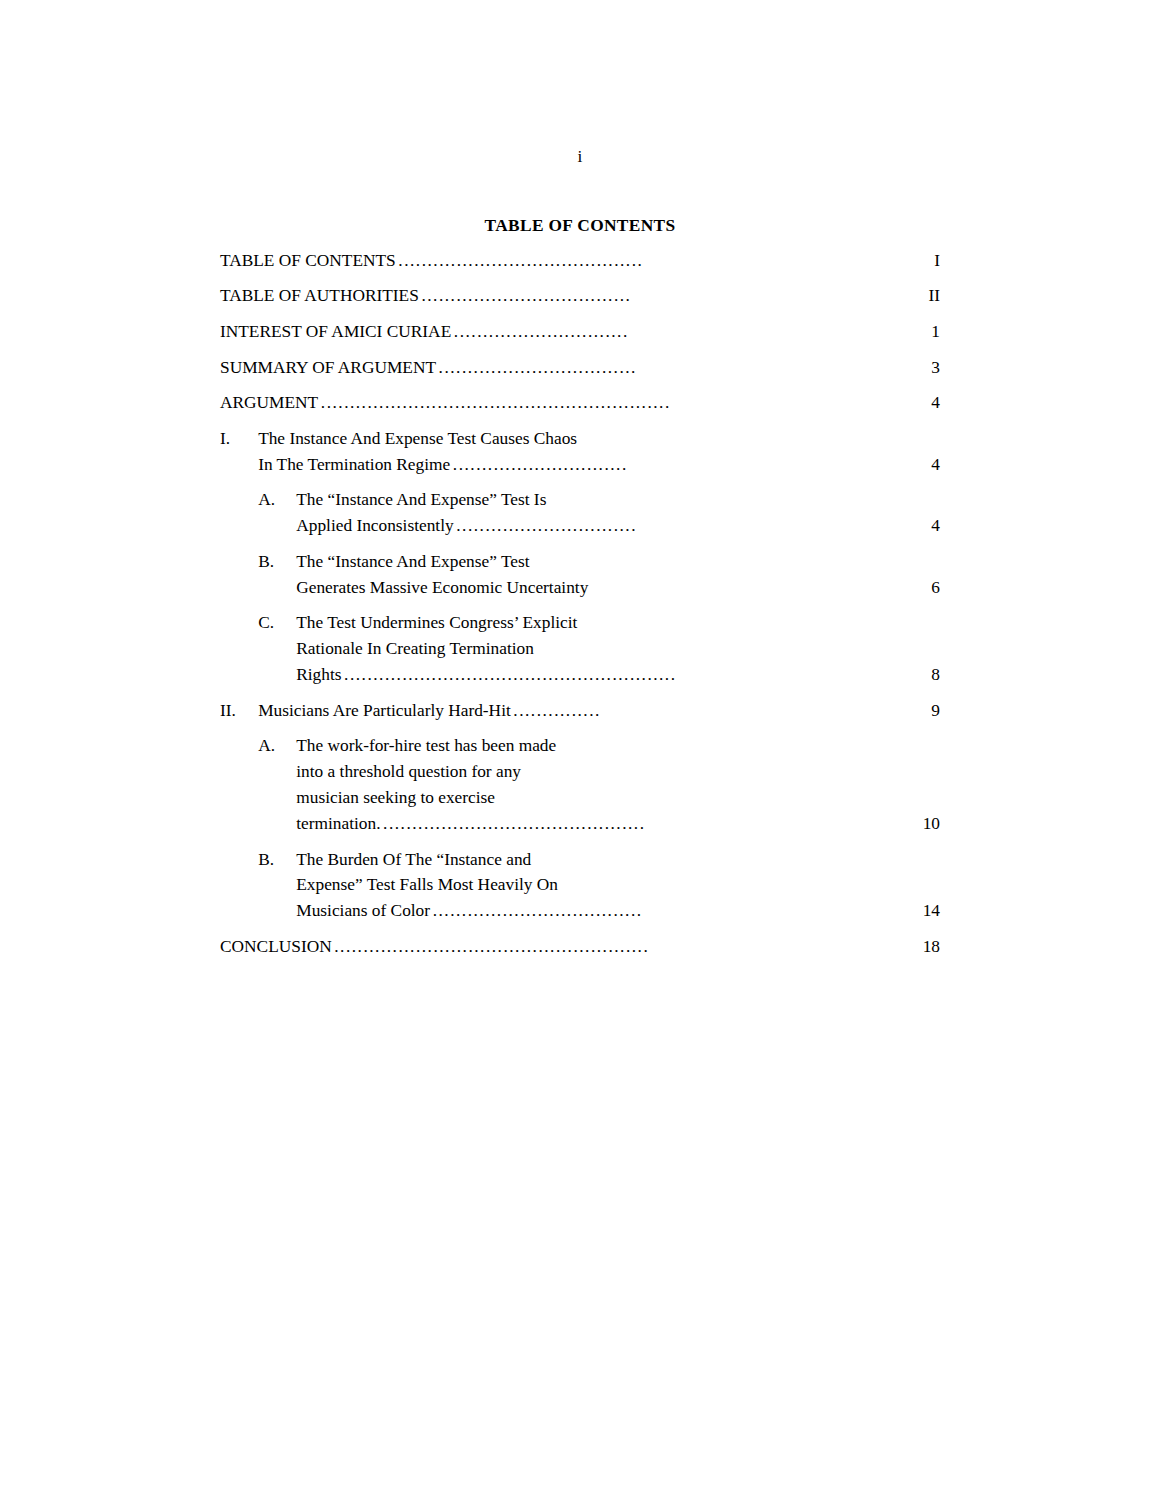i
TABLE OF CONTENTS
TABLE OF CONTENTS .......................................... I
TABLE OF AUTHORITIES .................................... II
INTEREST OF AMICI CURIAE .............................. 1
SUMMARY OF ARGUMENT .................................. 3
ARGUMENT ............................................................ 4
I. The Instance And Expense Test Causes Chaos In The Termination Regime .............................. 4
A. The “Instance And Expense” Test Is Applied Inconsistently ............................... 4
B. The “Instance And Expense” Test Generates Massive Economic Uncertainty 6
C. The Test Undermines Congress’ Explicit Rationale In Creating Termination Rights ......................................................... 8
II. Musicians Are Particularly Hard-Hit ............... 9
A. The work-for-hire test has been made into a threshold question for any musician seeking to exercise termination. ............................................. 10
B. The Burden Of The “Instance and Expense” Test Falls Most Heavily On Musicians of Color .................................... 14
CONCLUSION ...................................................... 18